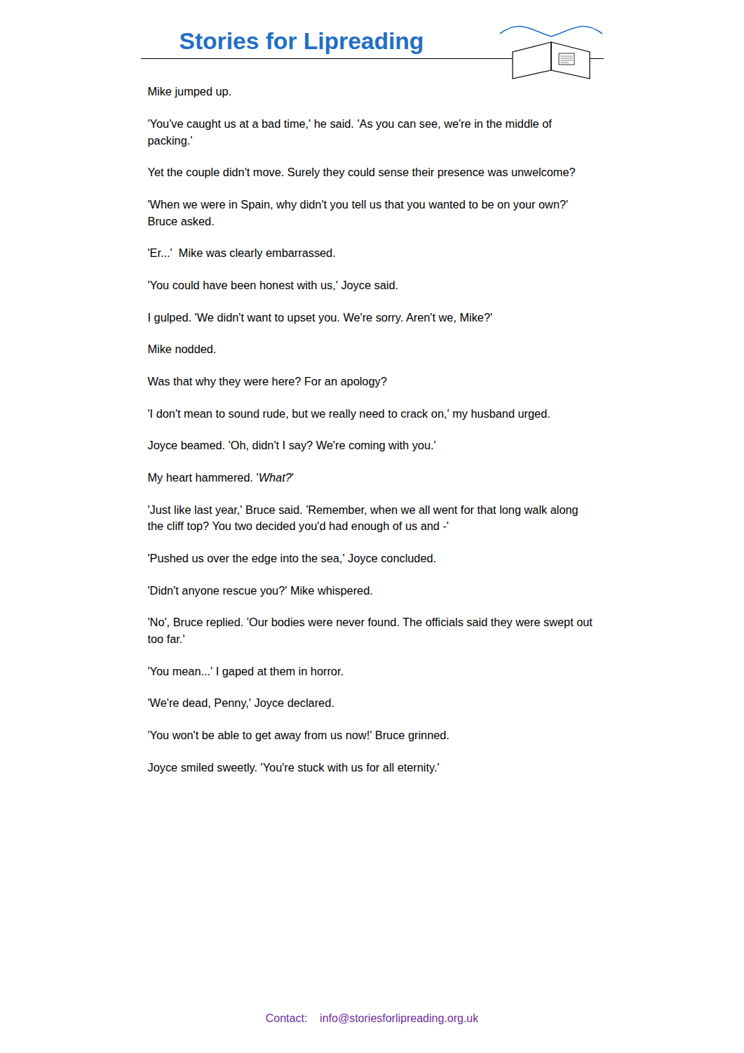Stories for Lipreading
Mike jumped up.
'You've caught us at a bad time,' he said. 'As you can see, we're in the middle of packing.'
Yet the couple didn't move. Surely they could sense their presence was unwelcome?
'When we were in Spain, why didn't you tell us that you wanted to be on your own?' Bruce asked.
'Er...' Mike was clearly embarrassed.
'You could have been honest with us,' Joyce said.
I gulped. 'We didn't want to upset you. We're sorry. Aren't we, Mike?'
Mike nodded.
Was that why they were here? For an apology?
'I don't mean to sound rude, but we really need to crack on,' my husband urged.
Joyce beamed. 'Oh, didn't I say? We're coming with you.'
My heart hammered. 'What?'
'Just like last year,' Bruce said. 'Remember, when we all went for that long walk along the cliff top? You two decided you'd had enough of us and -'
'Pushed us over the edge into the sea,' Joyce concluded.
'Didn't anyone rescue you?' Mike whispered.
'No', Bruce replied. 'Our bodies were never found. The officials said they were swept out too far.'
'You mean...' I gaped at them in horror.
'We're dead, Penny,' Joyce declared.
'You won't be able to get away from us now!' Bruce grinned.
Joyce smiled sweetly. 'You're stuck with us for all eternity.'
Contact: info@storiesforlipreading.org.uk